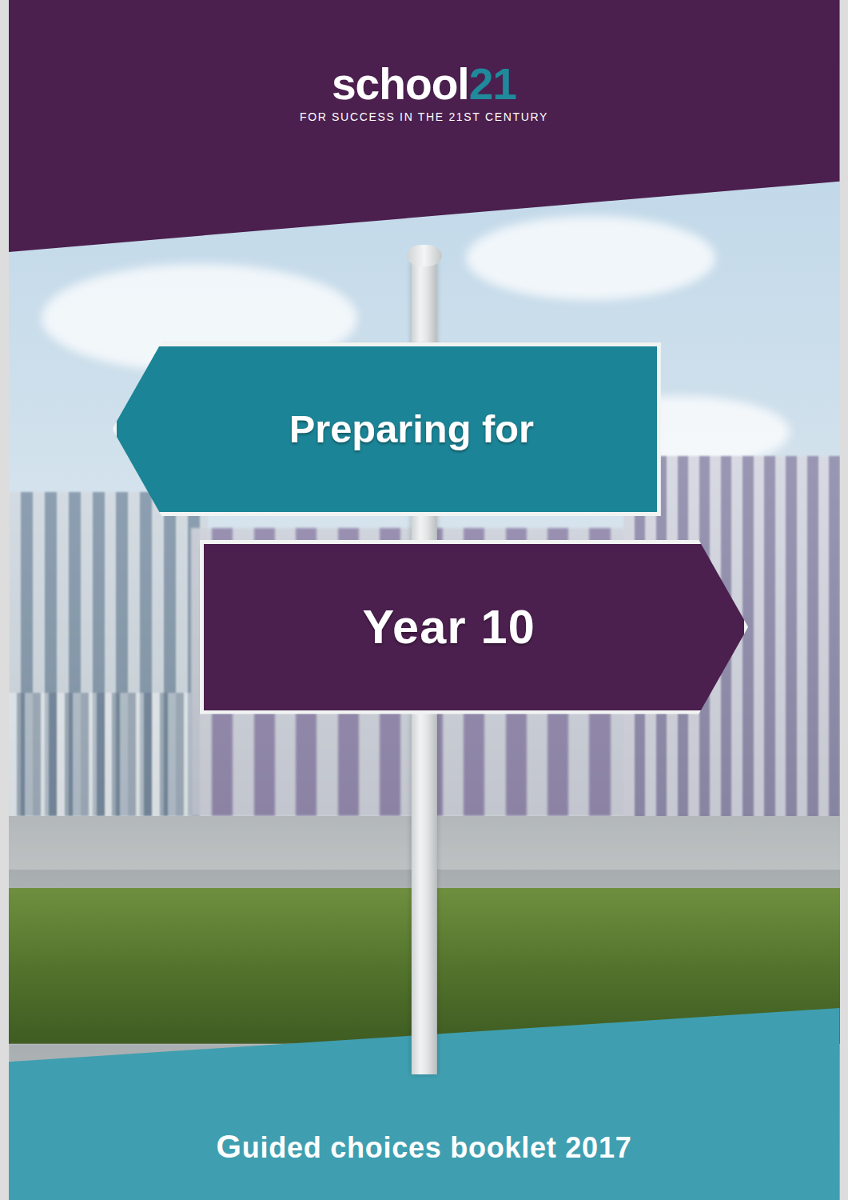school21
FOR SUCCESS IN THE 21ST CENTURY
Preparing for
Year 10
Guided choices booklet 2017